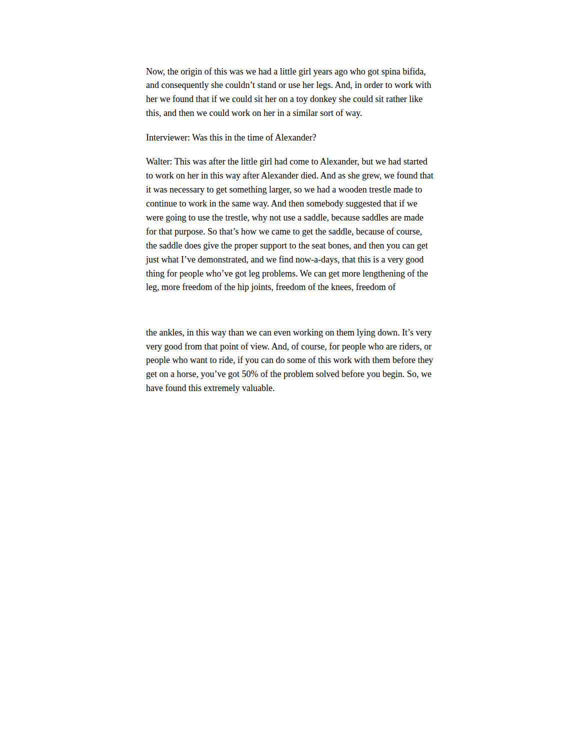Now, the origin of this was we had a little girl years ago who got spina bifida, and consequently she couldn’t stand or use her legs. And, in order to work with her we found that if we could sit her on a toy donkey she could sit rather like this, and then we could work on her in a similar sort of way.
Interviewer: Was this in the time of Alexander?
Walter: This was after the little girl had come to Alexander, but we had started to work on her in this way after Alexander died. And as she grew, we found that it was necessary to get something larger, so we had a wooden trestle made to continue to work in the same way. And then somebody suggested that if we were going to use the trestle, why not use a saddle, because saddles are made for that purpose. So that’s how we came to get the saddle, because of course, the saddle does give the proper support to the seat bones, and then you can get just what I’ve demonstrated, and we find now-a-days, that this is a very good thing for people who’ve got leg problems. We can get more lengthening of the leg, more freedom of the hip joints, freedom of the knees, freedom of
the ankles, in this way than we can even working on them lying down. It’s very very good from that point of view. And, of course, for people who are riders, or people who want to ride, if you can do some of this work with them before they get on a horse, you’ve got 50% of the problem solved before you begin. So, we have found this extremely valuable.